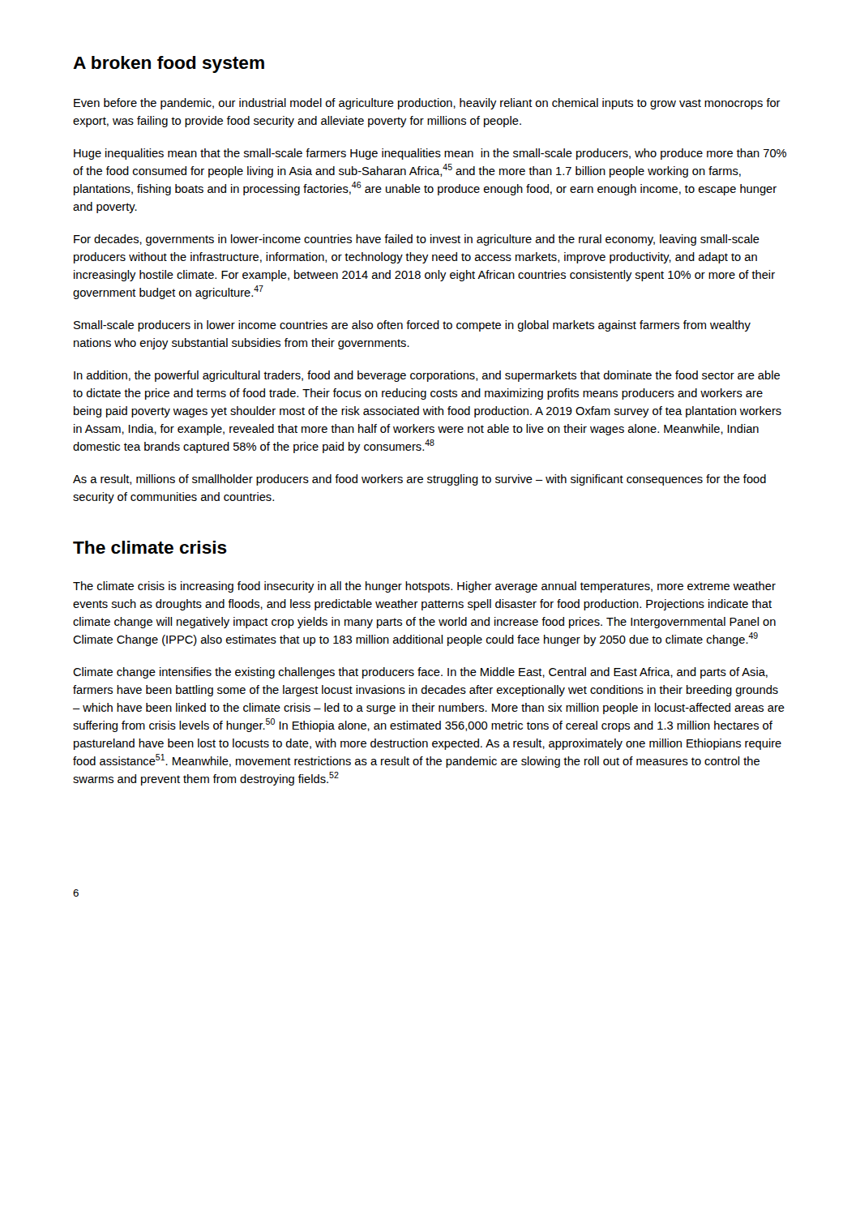A broken food system
Even before the pandemic, our industrial model of agriculture production, heavily reliant on chemical inputs to grow vast monocrops for export, was failing to provide food security and alleviate poverty for millions of people.
Huge inequalities mean that the small-scale farmers Huge inequalities mean in the small-scale producers, who produce more than 70% of the food consumed for people living in Asia and sub-Saharan Africa,45 and the more than 1.7 billion people working on farms, plantations, fishing boats and in processing factories,46 are unable to produce enough food, or earn enough income, to escape hunger and poverty.
For decades, governments in lower-income countries have failed to invest in agriculture and the rural economy, leaving small-scale producers without the infrastructure, information, or technology they need to access markets, improve productivity, and adapt to an increasingly hostile climate. For example, between 2014 and 2018 only eight African countries consistently spent 10% or more of their government budget on agriculture.47
Small-scale producers in lower income countries are also often forced to compete in global markets against farmers from wealthy nations who enjoy substantial subsidies from their governments.
In addition, the powerful agricultural traders, food and beverage corporations, and supermarkets that dominate the food sector are able to dictate the price and terms of food trade. Their focus on reducing costs and maximizing profits means producers and workers are being paid poverty wages yet shoulder most of the risk associated with food production. A 2019 Oxfam survey of tea plantation workers in Assam, India, for example, revealed that more than half of workers were not able to live on their wages alone. Meanwhile, Indian domestic tea brands captured 58% of the price paid by consumers.48
As a result, millions of smallholder producers and food workers are struggling to survive – with significant consequences for the food security of communities and countries.
The climate crisis
The climate crisis is increasing food insecurity in all the hunger hotspots. Higher average annual temperatures, more extreme weather events such as droughts and floods, and less predictable weather patterns spell disaster for food production. Projections indicate that climate change will negatively impact crop yields in many parts of the world and increase food prices. The Intergovernmental Panel on Climate Change (IPPC) also estimates that up to 183 million additional people could face hunger by 2050 due to climate change.49
Climate change intensifies the existing challenges that producers face. In the Middle East, Central and East Africa, and parts of Asia, farmers have been battling some of the largest locust invasions in decades after exceptionally wet conditions in their breeding grounds – which have been linked to the climate crisis – led to a surge in their numbers. More than six million people in locust-affected areas are suffering from crisis levels of hunger.50 In Ethiopia alone, an estimated 356,000 metric tons of cereal crops and 1.3 million hectares of pastureland have been lost to locusts to date, with more destruction expected. As a result, approximately one million Ethiopians require food assistance51. Meanwhile, movement restrictions as a result of the pandemic are slowing the roll out of measures to control the swarms and prevent them from destroying fields.52
6